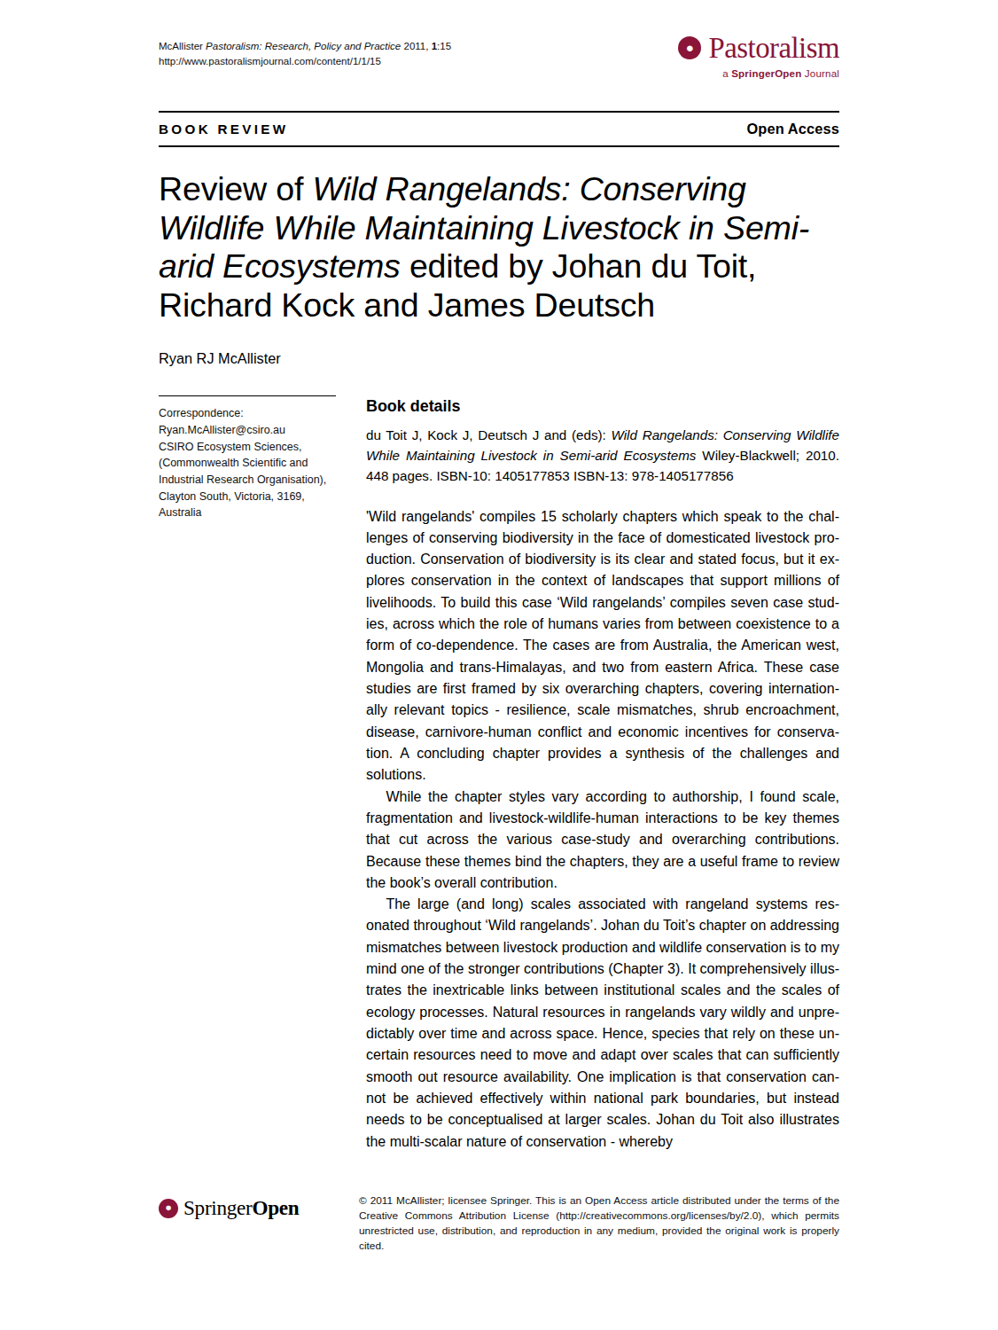McAllister Pastoralism: Research, Policy and Practice 2011, 1:15
http://www.pastoralismjournal.com/content/1/1/15
● Pastoralism
a SpringerOpen Journal
BOOK REVIEW Open Access
Review of Wild Rangelands: Conserving Wildlife While Maintaining Livestock in Semi-arid Ecosystems edited by Johan du Toit, Richard Kock and James Deutsch
Ryan RJ McAllister
Correspondence: Ryan.McAllister@csiro.au
CSIRO Ecosystem Sciences, (Commonwealth Scientific and Industrial Research Organisation), Clayton South, Victoria, 3169, Australia
Book details
du Toit J, Kock J, Deutsch J and (eds): Wild Rangelands: Conserving Wildlife While Maintaining Livestock in Semi-arid Ecosystems Wiley-Blackwell; 2010. 448 pages. ISBN-10: 1405177853 ISBN-13: 978-1405177856
'Wild rangelands' compiles 15 scholarly chapters which speak to the challenges of conserving biodiversity in the face of domesticated livestock production. Conservation of biodiversity is its clear and stated focus, but it explores conservation in the context of landscapes that support millions of livelihoods. To build this case ‘Wild rangelands’ compiles seven case studies, across which the role of humans varies from between coexistence to a form of co-dependence. The cases are from Australia, the American west, Mongolia and trans-Himalayas, and two from eastern Africa. These case studies are first framed by six overarching chapters, covering internationally relevant topics - resilience, scale mismatches, shrub encroachment, disease, carnivore-human conflict and economic incentives for conservation. A concluding chapter provides a synthesis of the challenges and solutions.
While the chapter styles vary according to authorship, I found scale, fragmentation and livestock-wildlife-human interactions to be key themes that cut across the various case-study and overarching contributions. Because these themes bind the chapters, they are a useful frame to review the book’s overall contribution.
The large (and long) scales associated with rangeland systems resonated throughout ‘Wild rangelands’. Johan du Toit’s chapter on addressing mismatches between livestock production and wildlife conservation is to my mind one of the stronger contributions (Chapter 3). It comprehensively illustrates the inextricable links between institutional scales and the scales of ecology processes. Natural resources in rangelands vary wildly and unpredictably over time and across space. Hence, species that rely on these uncertain resources need to move and adapt over scales that can sufficiently smooth out resource availability. One implication is that conservation cannot be achieved effectively within national park boundaries, but instead needs to be conceptualised at larger scales. Johan du Toit also illustrates the multi-scalar nature of conservation - whereby
● SpringerOpen
© 2011 McAllister; licensee Springer. This is an Open Access article distributed under the terms of the Creative Commons Attribution License (http://creativecommons.org/licenses/by/2.0), which permits unrestricted use, distribution, and reproduction in any medium, provided the original work is properly cited.